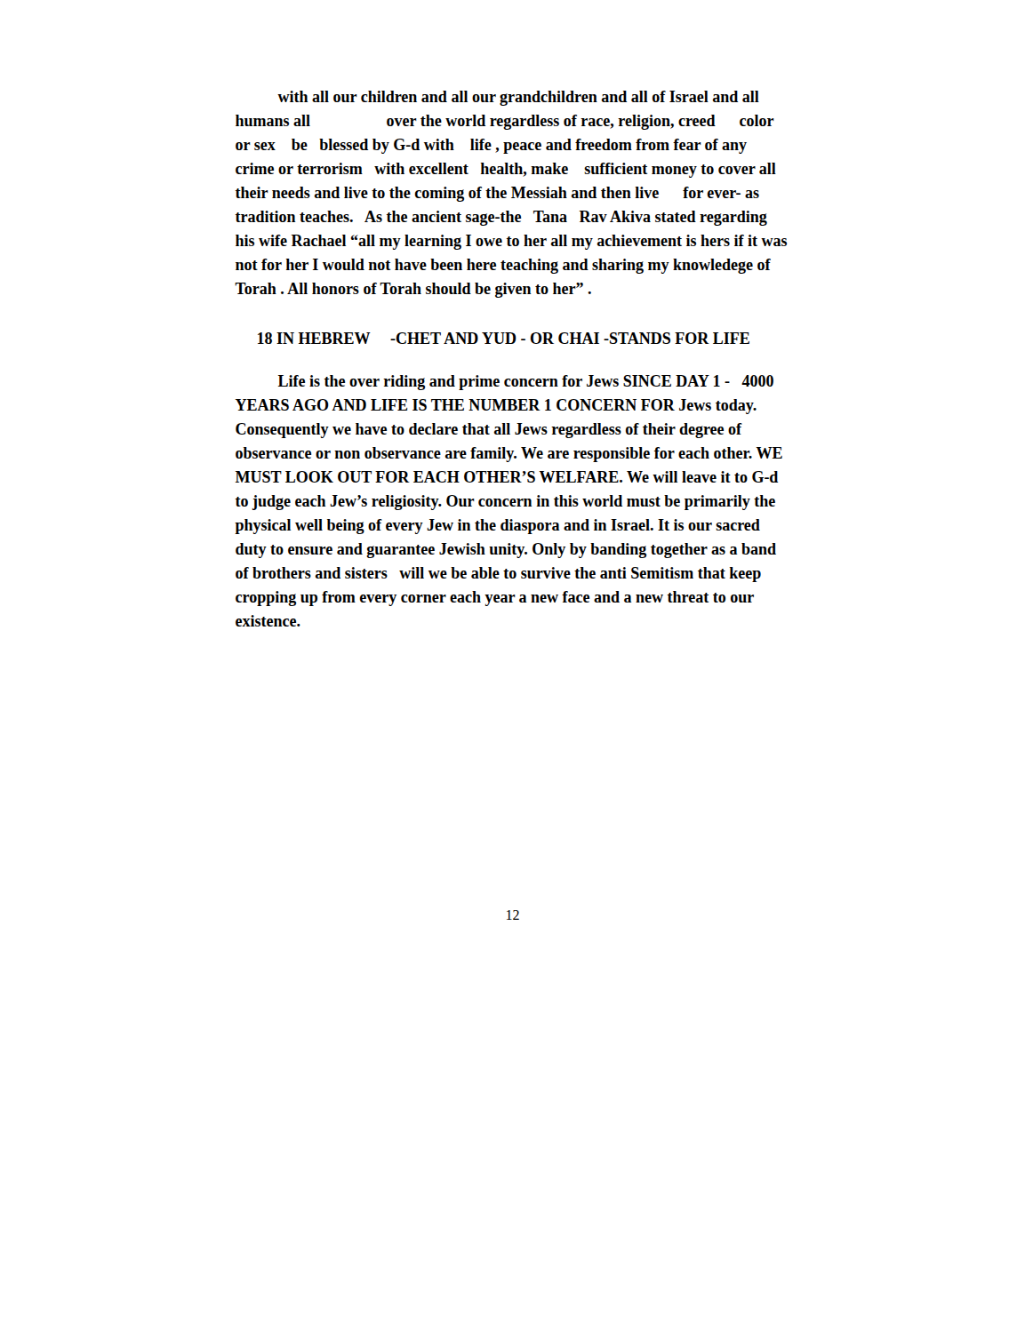with all our children and all our grandchildren and all of Israel and all humans all over the world regardless of race, religion, creed color or sex be blessed by G-d with life , peace and freedom from fear of any crime or terrorism with excellent health, make sufficient money to cover all their needs and live to the coming of the Messiah and then live for ever- as tradition teaches. As the ancient sage-the Tana Rav Akiva stated regarding his wife Rachael “all my learning I owe to her all my achievement is hers if it was not for her I would not have been here teaching and sharing my knowledege of Torah . All honors of Torah should be given to her” .
18 IN HEBREW -CHET AND YUD - OR CHAI -STANDS FOR LIFE
Life is the over riding and prime concern for Jews SINCE DAY 1 - 4000 YEARS AGO AND LIFE IS THE NUMBER 1 CONCERN FOR Jews today. Consequently we have to declare that all Jews regardless of their degree of observance or non observance are family. We are responsible for each other. WE MUST LOOK OUT FOR EACH OTHER’S WELFARE. We will leave it to G-d to judge each Jew’s religiosity. Our concern in this world must be primarily the physical well being of every Jew in the diaspora and in Israel. It is our sacred duty to ensure and guarantee Jewish unity. Only by banding together as a band of brothers and sisters will we be able to survive the anti Semitism that keep cropping up from every corner each year a new face and a new threat to our existence.
12